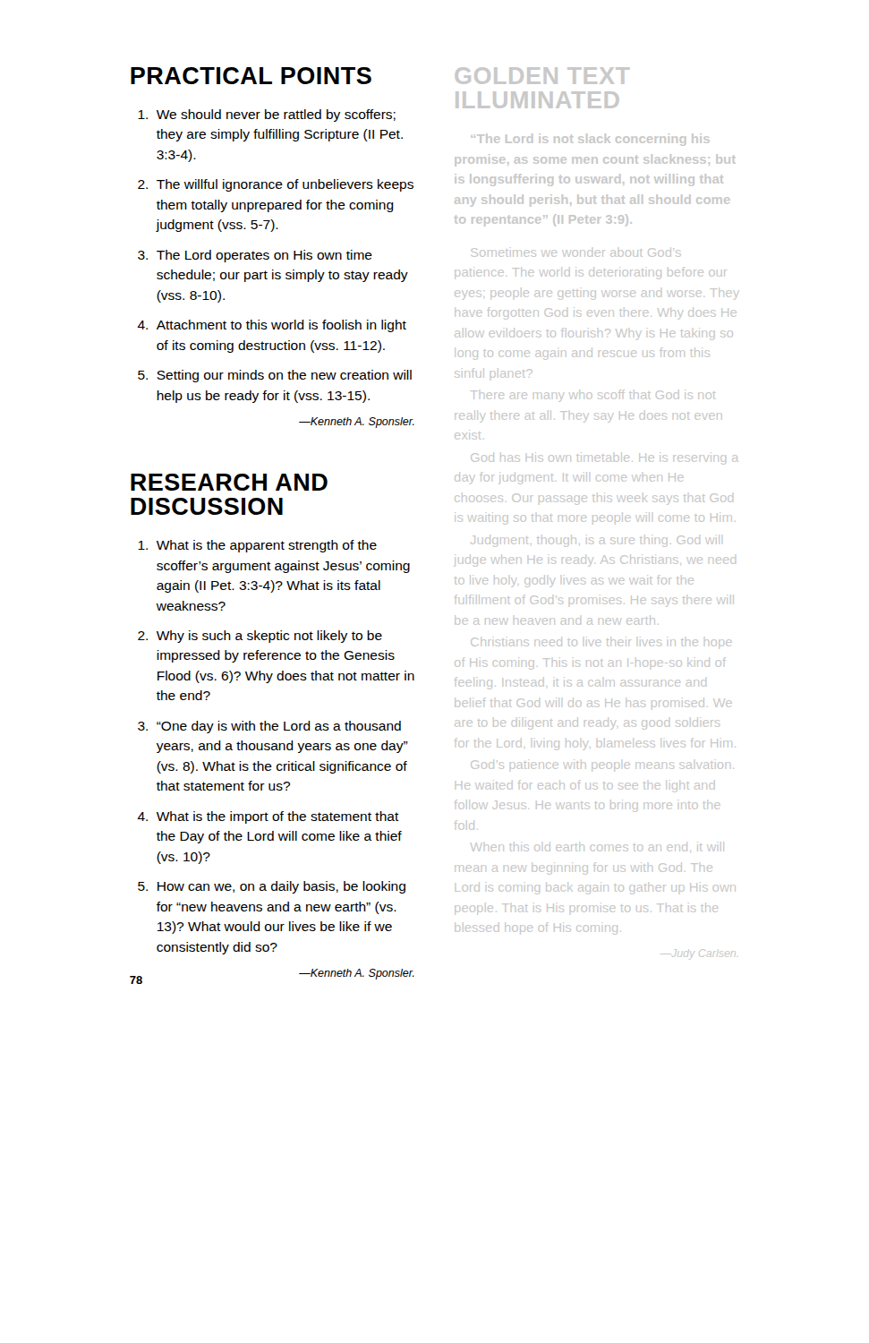Practical Points
We should never be rattled by scoffers; they are simply fulfilling Scripture (II Pet. 3:3-4).
The willful ignorance of unbelievers keeps them totally unprepared for the coming judgment (vss. 5-7).
The Lord operates on His own time schedule; our part is simply to stay ready (vss. 8-10).
Attachment to this world is foolish in light of its coming destruction (vss. 11-12).
Setting our minds on the new creation will help us be ready for it (vss. 13-15).
—Kenneth A. Sponsler.
Research and Discussion
What is the apparent strength of the scoffer’s argument against Jesus’ coming again (II Pet. 3:3-4)? What is its fatal weakness?
Why is such a skeptic not likely to be impressed by reference to the Genesis Flood (vs. 6)? Why does that not matter in the end?
“One day is with the Lord as a thousand years, and a thousand years as one day” (vs. 8). What is the critical significance of that statement for us?
What is the import of the statement that the Day of the Lord will come like a thief (vs. 10)?
How can we, on a daily basis, be looking for “new heavens and a new earth” (vs. 13)? What would our lives be like if we consistently did so?
—Kenneth A. Sponsler.
Golden Text Illuminated
“The Lord is not slack concerning his promise, as some men count slackness; but is longsuffering to usward, not willing that any should perish, but that all should come to repentance” (II Peter 3:9).
Sometimes we wonder about God’s patience. The world is deteriorating before our eyes; people are getting worse and worse. They have forgotten God is even there. Why does He allow evildoers to flourish? Why is He taking so long to come again and rescue us from this sinful planet?
There are many who scoff that God is not really there at all. They say He does not even exist.
God has His own timetable. He is reserving a day for judgment. It will come when He chooses. Our passage this week says that God is waiting so that more people will come to Him.
Judgment, though, is a sure thing. God will judge when He is ready. As Christians, we need to live holy, godly lives as we wait for the fulfillment of God’s promises. He says there will be a new heaven and a new earth.
Christians need to live their lives in the hope of His coming. This is not an I-hope-so kind of feeling. Instead, it is a calm assurance and belief that God will do as He has promised. We are to be diligent and ready, as good soldiers for the Lord, living holy, blameless lives for Him.
God’s patience with people means salvation. He waited for each of us to see the light and follow Jesus. He wants to bring more into the fold.
When this old earth comes to an end, it will mean a new beginning for us with God. The Lord is coming back again to gather up His own people. That is His promise to us. That is the blessed hope of His coming.
—Judy Carlsen.
78